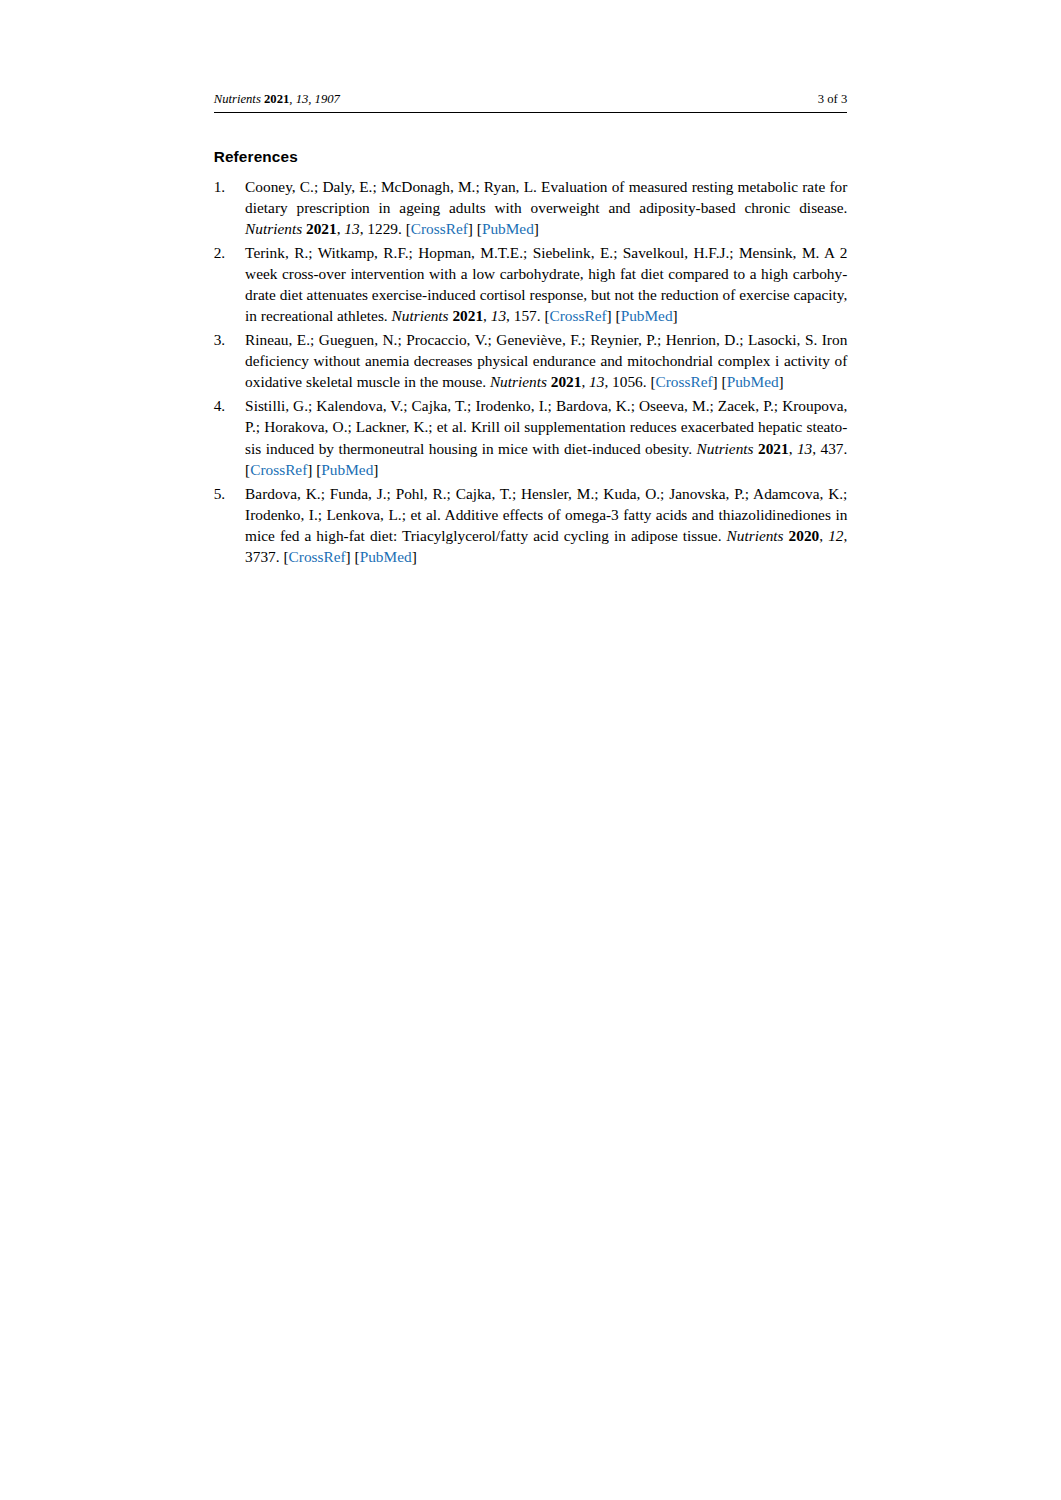Nutrients 2021, 13, 1907
3 of 3
References
Cooney, C.; Daly, E.; McDonagh, M.; Ryan, L. Evaluation of measured resting metabolic rate for dietary prescription in ageing adults with overweight and adiposity-based chronic disease. Nutrients 2021, 13, 1229. [CrossRef] [PubMed]
Terink, R.; Witkamp, R.F.; Hopman, M.T.E.; Siebelink, E.; Savelkoul, H.F.J.; Mensink, M. A 2 week cross-over intervention with a low carbohydrate, high fat diet compared to a high carbohydrate diet attenuates exercise-induced cortisol response, but not the reduction of exercise capacity, in recreational athletes. Nutrients 2021, 13, 157. [CrossRef] [PubMed]
Rineau, E.; Gueguen, N.; Procaccio, V.; Geneviève, F.; Reynier, P.; Henrion, D.; Lasocki, S. Iron deficiency without anemia decreases physical endurance and mitochondrial complex i activity of oxidative skeletal muscle in the mouse. Nutrients 2021, 13, 1056. [CrossRef] [PubMed]
Sistilli, G.; Kalendova, V.; Cajka, T.; Irodenko, I.; Bardova, K.; Oseeva, M.; Zacek, P.; Kroupova, P.; Horakova, O.; Lackner, K.; et al. Krill oil supplementation reduces exacerbated hepatic steatosis induced by thermoneutral housing in mice with diet-induced obesity. Nutrients 2021, 13, 437. [CrossRef] [PubMed]
Bardova, K.; Funda, J.; Pohl, R.; Cajka, T.; Hensler, M.; Kuda, O.; Janovska, P.; Adamcova, K.; Irodenko, I.; Lenkova, L.; et al. Additive effects of omega-3 fatty acids and thiazolidinediones in mice fed a high-fat diet: Triacylglycerol/fatty acid cycling in adipose tissue. Nutrients 2020, 12, 3737. [CrossRef] [PubMed]